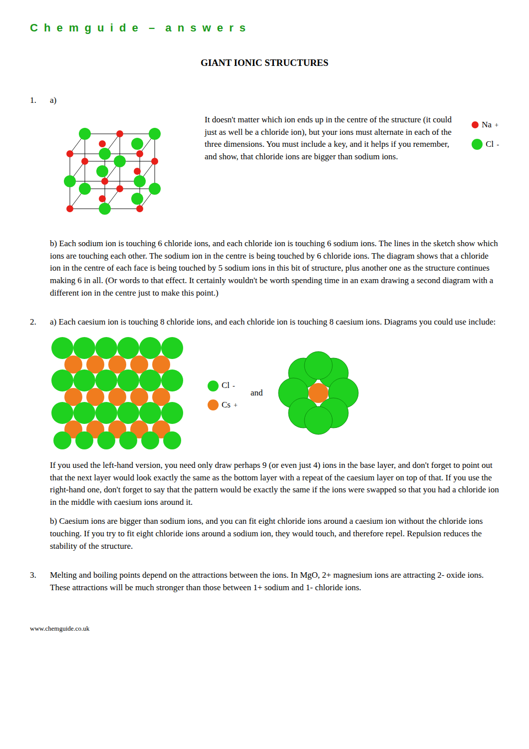C h e m g u i d e – a n s w e r s
GIANT IONIC STRUCTURES
a)
It doesn't matter which ion ends up in the centre of the structure (it could just as well be a chloride ion), but your ions must alternate in each of the three dimensions. You must include a key, and it helps if you remember, and show, that chloride ions are bigger than sodium ions.
Na+ Cl-
b) Each sodium ion is touching 6 chloride ions, and each chloride ion is touching 6 sodium ions. The lines in the sketch show which ions are touching each other. The sodium ion in the centre is being touched by 6 chloride ions. The diagram shows that a chloride ion in the centre of each face is being touched by 5 sodium ions in this bit of structure, plus another one as the structure continues making 6 in all. (Or words to that effect. It certainly wouldn't be worth spending time in an exam drawing a second diagram with a different ion in the centre just to make this point.)
a) Each caesium ion is touching 8 chloride ions, and each chloride ion is touching 8 caesium ions. Diagrams you could use include:
Cl- Cs+
and
If you used the left-hand version, you need only draw perhaps 9 (or even just 4) ions in the base layer, and don't forget to point out that the next layer would look exactly the same as the bottom layer with a repeat of the caesium layer on top of that. If you use the right-hand one, don't forget to say that the pattern would be exactly the same if the ions were swapped so that you had a chloride ion in the middle with caesium ions around it.
b) Caesium ions are bigger than sodium ions, and you can fit eight chloride ions around a caesium ion without the chloride ions touching. If you try to fit eight chloride ions around a sodium ion, they would touch, and therefore repel. Repulsion reduces the stability of the structure.
Melting and boiling points depend on the attractions between the ions. In MgO, 2+ magnesium ions are attracting 2- oxide ions. These attractions will be much stronger than those between 1+ sodium and 1- chloride ions.
www.chemguide.co.uk